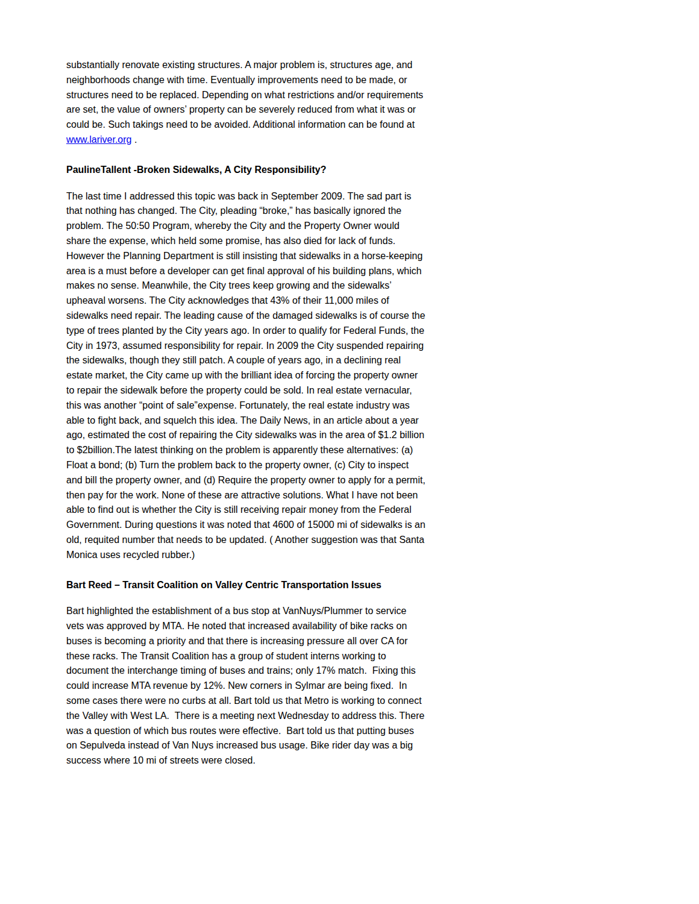substantially renovate existing structures. A major problem is, structures age, and neighborhoods change with time. Eventually improvements need to be made, or structures need to be replaced. Depending on what restrictions and/or requirements are set, the value of owners’ property can be severely reduced from what it was or could be. Such takings need to be avoided. Additional information can be found at www.lariver.org .
PaulineTallent -Broken Sidewalks, A City Responsibility?
The last time I addressed this topic was back in September 2009. The sad part is that nothing has changed. The City, pleading “broke,” has basically ignored the problem. The 50:50 Program, whereby the City and the Property Owner would share the expense, which held some promise, has also died for lack of funds. However the Planning Department is still insisting that sidewalks in a horse-keeping area is a must before a developer can get final approval of his building plans, which makes no sense. Meanwhile, the City trees keep growing and the sidewalks’ upheaval worsens. The City acknowledges that 43% of their 11,000 miles of sidewalks need repair. The leading cause of the damaged sidewalks is of course the type of trees planted by the City years ago. In order to qualify for Federal Funds, the City in 1973, assumed responsibility for repair. In 2009 the City suspended repairing the sidewalks, though they still patch. A couple of years ago, in a declining real estate market, the City came up with the brilliant idea of forcing the property owner to repair the sidewalk before the property could be sold. In real estate vernacular, this was another “point of sale”expense. Fortunately, the real estate industry was able to fight back, and squelch this idea. The Daily News, in an article about a year ago, estimated the cost of repairing the City sidewalks was in the area of $1.2 billion to $2billion.The latest thinking on the problem is apparently these alternatives: (a) Float a bond; (b) Turn the problem back to the property owner, (c) City to inspect and bill the property owner, and (d) Require the property owner to apply for a permit, then pay for the work. None of these are attractive solutions. What I have not been able to find out is whether the City is still receiving repair money from the Federal Government. During questions it was noted that 4600 of 15000 mi of sidewalks is an old, requited number that needs to be updated. ( Another suggestion was that Santa Monica uses recycled rubber.)
Bart Reed – Transit Coalition on Valley Centric Transportation Issues
Bart highlighted the establishment of a bus stop at VanNuys/Plummer to service vets was approved by MTA. He noted that increased availability of bike racks on buses is becoming a priority and that there is increasing pressure all over CA for these racks. The Transit Coalition has a group of student interns working to document the interchange timing of buses and trains; only 17% match. Fixing this could increase MTA revenue by 12%. New corners in Sylmar are being fixed. In some cases there were no curbs at all. Bart told us that Metro is working to connect the Valley with West LA. There is a meeting next Wednesday to address this. There was a question of which bus routes were effective. Bart told us that putting buses on Sepulveda instead of Van Nuys increased bus usage. Bike rider day was a big success where 10 mi of streets were closed.